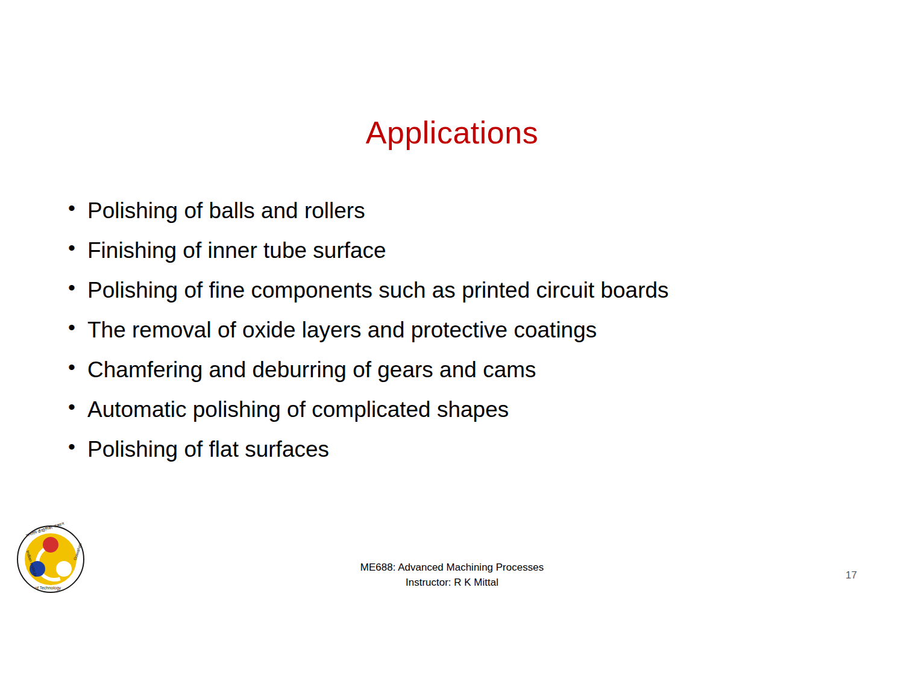Applications
Polishing of balls and rollers
Finishing of inner tube surface
Polishing of fine components such as printed circuit boards
The removal of oxide layers and protective coatings
Chamfering and deburring of gears and cams
Automatic polishing of complicated shapes
Polishing of flat surfaces
भारतीय प्रौद्योगिकी संस्थान Indian Institute of Technology Guwahati
ME688: Advanced Machining Processes
Instructor: R K Mittal
17